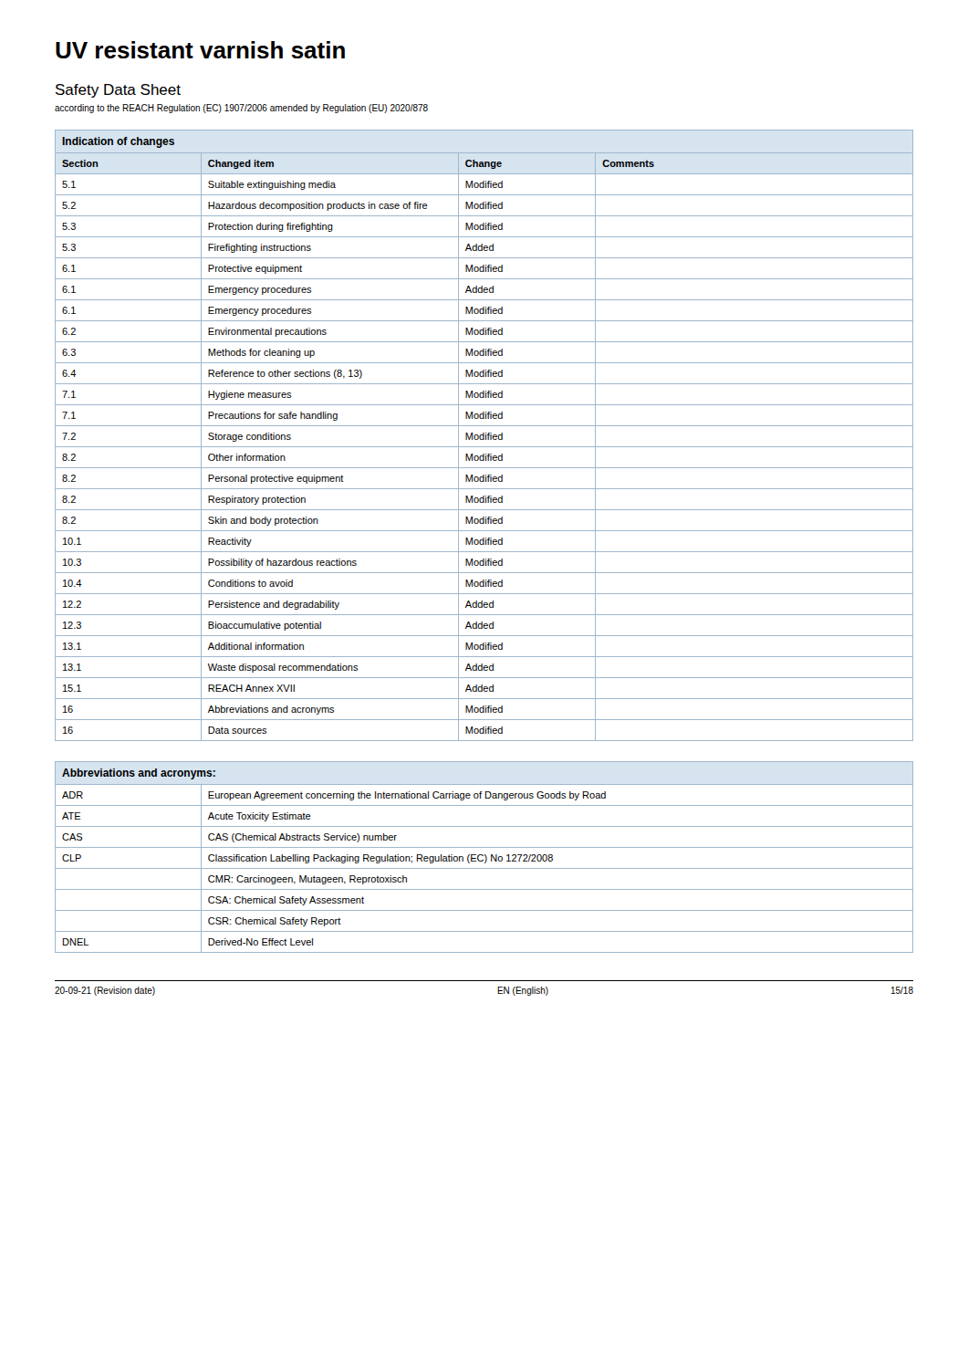UV resistant varnish satin
Safety Data Sheet
according to the REACH Regulation (EC) 1907/2006 amended by Regulation (EU) 2020/878
| Indication of changes |
| --- |
| Section | Changed item | Change | Comments |
| 5.1 | Suitable extinguishing media | Modified | |
| 5.2 | Hazardous decomposition products in case of fire | Modified | |
| 5.3 | Protection during firefighting | Modified | |
| 5.3 | Firefighting instructions | Added | |
| 6.1 | Protective equipment | Modified | |
| 6.1 | Emergency procedures | Added | |
| 6.1 | Emergency procedures | Modified | |
| 6.2 | Environmental precautions | Modified | |
| 6.3 | Methods for cleaning up | Modified | |
| 6.4 | Reference to other sections (8, 13) | Modified | |
| 7.1 | Hygiene measures | Modified | |
| 7.1 | Precautions for safe handling | Modified | |
| 7.2 | Storage conditions | Modified | |
| 8.2 | Other information | Modified | |
| 8.2 | Personal protective equipment | Modified | |
| 8.2 | Respiratory protection | Modified | |
| 8.2 | Skin and body protection | Modified | |
| 10.1 | Reactivity | Modified | |
| 10.3 | Possibility of hazardous reactions | Modified | |
| 10.4 | Conditions to avoid | Modified | |
| 12.2 | Persistence and degradability | Added | |
| 12.3 | Bioaccumulative potential | Added | |
| 13.1 | Additional information | Modified | |
| 13.1 | Waste disposal recommendations | Added | |
| 15.1 | REACH Annex XVII | Added | |
| 16 | Abbreviations and acronyms | Modified | |
| 16 | Data sources | Modified | |
| Abbreviations and acronyms: |
| --- |
| ADR | European Agreement concerning the International Carriage of Dangerous Goods by Road |
| ATE | Acute Toxicity Estimate |
| CAS | CAS (Chemical Abstracts Service) number |
| CLP | Classification Labelling Packaging Regulation; Regulation (EC) No 1272/2008 |
| | CMR: Carcinogeen, Mutageen, Reprotoxisch |
| | CSA: Chemical Safety Assessment |
| | CSR: Chemical Safety Report |
| DNEL | Derived-No Effect Level |
20-09-21 (Revision date) EN (English) 15/18